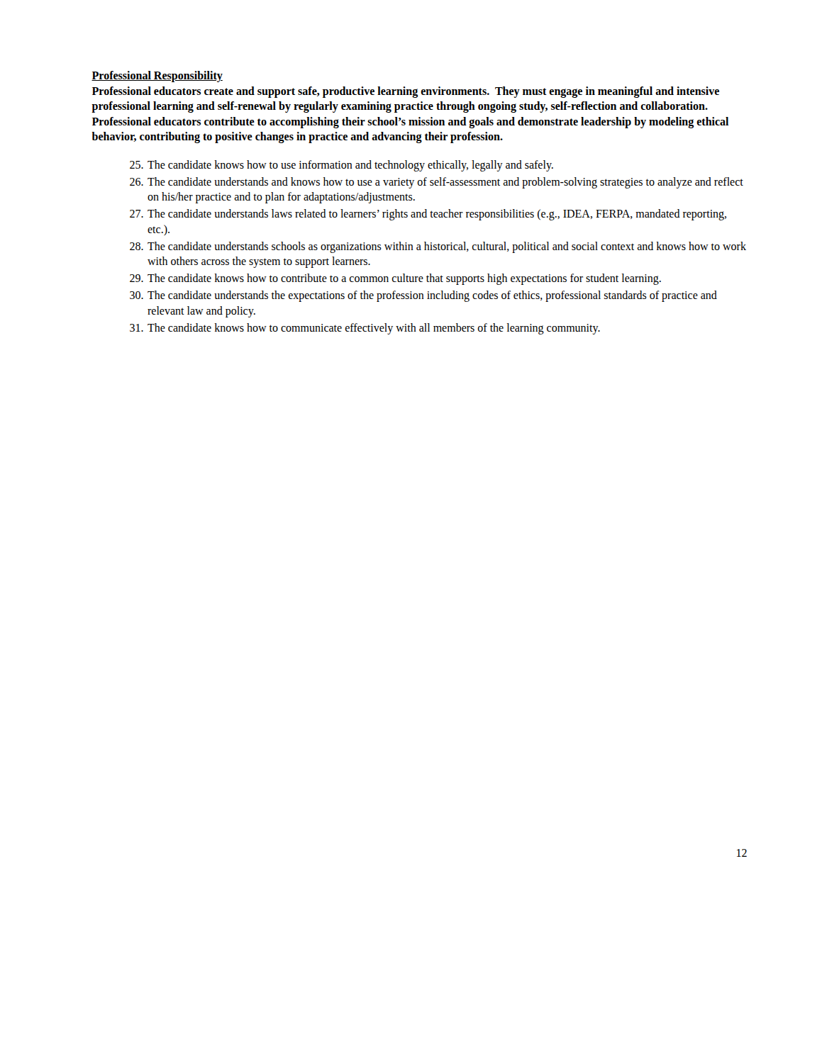Professional Responsibility
Professional educators create and support safe, productive learning environments. They must engage in meaningful and intensive professional learning and self-renewal by regularly examining practice through ongoing study, self-reflection and collaboration. Professional educators contribute to accomplishing their school’s mission and goals and demonstrate leadership by modeling ethical behavior, contributing to positive changes in practice and advancing their profession.
The candidate knows how to use information and technology ethically, legally and safely.
The candidate understands and knows how to use a variety of self-assessment and problem-solving strategies to analyze and reflect on his/her practice and to plan for adaptations/adjustments.
The candidate understands laws related to learners’ rights and teacher responsibilities (e.g., IDEA, FERPA, mandated reporting, etc.).
The candidate understands schools as organizations within a historical, cultural, political and social context and knows how to work with others across the system to support learners.
The candidate knows how to contribute to a common culture that supports high expectations for student learning.
The candidate understands the expectations of the profession including codes of ethics, professional standards of practice and relevant law and policy.
The candidate knows how to communicate effectively with all members of the learning community.
12